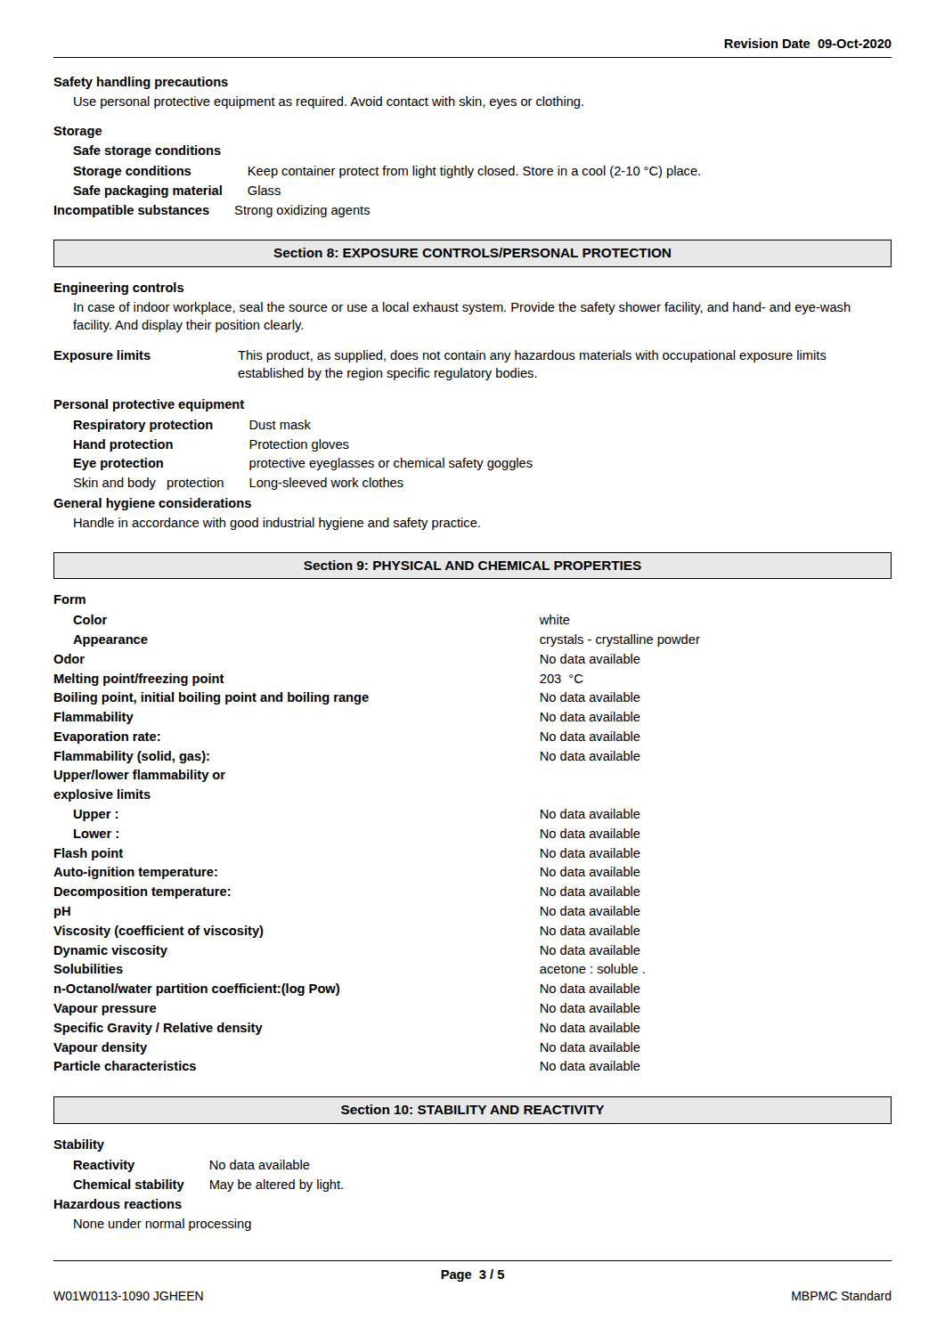Revision Date 09-Oct-2020
Safety handling precautions
Use personal protective equipment as required. Avoid contact with skin, eyes or clothing.
Storage
Safe storage conditions
| Storage conditions | Keep container protect from light tightly closed. Store in a cool (2-10 °C) place. |
| Safe packaging material | Glass |
| Incompatible substances | Strong oxidizing agents |
Section 8: EXPOSURE CONTROLS/PERSONAL PROTECTION
Engineering controls
In case of indoor workplace, seal the source or use a local exhaust system. Provide the safety shower facility, and hand- and eye-wash facility. And display their position clearly.
| Exposure limits | This product, as supplied, does not contain any hazardous materials with occupational exposure limits established by the region specific regulatory bodies. |
Personal protective equipment
| Respiratory protection | Dust mask |
| Hand protection | Protection gloves |
| Eye protection | protective eyeglasses or chemical safety goggles |
| Skin and body protection | Long-sleeved work clothes |
General hygiene considerations
Handle in accordance with good industrial hygiene and safety practice.
Section 9: PHYSICAL AND CHEMICAL PROPERTIES
Form
| Color | white |
| Appearance | crystals - crystalline powder |
| Odor | No data available |
| Melting point/freezing point | 203 °C |
| Boiling point, initial boiling point and boiling range | No data available |
| Flammability | No data available |
| Evaporation rate: | No data available |
| Flammability (solid, gas): | No data available |
| Upper/lower flammability or | |
| explosive limits | |
| Upper : | No data available |
| Lower : | No data available |
| Flash point | No data available |
| Auto-ignition temperature: | No data available |
| Decomposition temperature: | No data available |
| pH | No data available |
| Viscosity (coefficient of viscosity) | No data available |
| Dynamic viscosity | No data available |
| Solubilities | acetone : soluble . |
| n-Octanol/water partition coefficient:(log Pow) | No data available |
| Vapour pressure | No data available |
| Specific Gravity / Relative density | No data available |
| Vapour density | No data available |
| Particle characteristics | No data available |
Section 10: STABILITY AND REACTIVITY
Stability
| Reactivity | No data available |
| Chemical stability | May be altered by light. |
Hazardous reactions
None under normal processing
Page 3 / 5
W01W0113-1090 JGHEEN MBPMC Standard